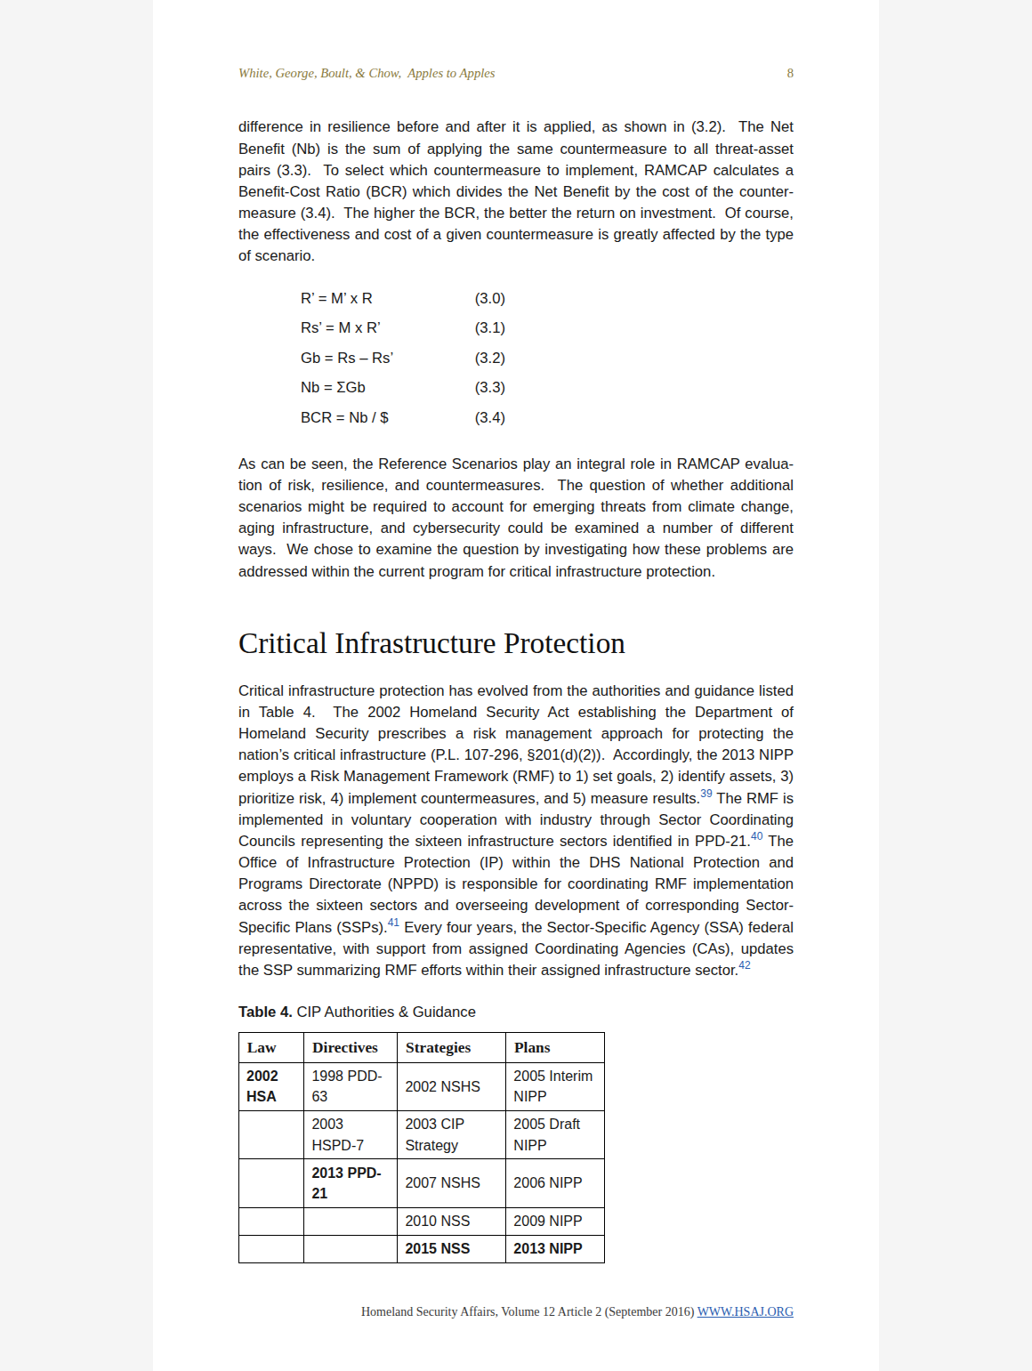White, George, Boult, & Chow, Apples to Apples 8
difference in resilience before and after it is applied, as shown in (3.2). The Net Benefit (Nb) is the sum of applying the same countermeasure to all threat-asset pairs (3.3). To select which countermeasure to implement, RAMCAP calculates a Benefit-Cost Ratio (BCR) which divides the Net Benefit by the cost of the countermeasure (3.4). The higher the BCR, the better the return on investment. Of course, the effectiveness and cost of a given countermeasure is greatly affected by the type of scenario.
| R’ = M’ x R | (3.0) |
| Rs’ = M x R’ | (3.1) |
| Gb = Rs – Rs’ | (3.2) |
| Nb = ΣGb | (3.3) |
| BCR = Nb / $ | (3.4) |
As can be seen, the Reference Scenarios play an integral role in RAMCAP evaluation of risk, resilience, and countermeasures. The question of whether additional scenarios might be required to account for emerging threats from climate change, aging infrastructure, and cybersecurity could be examined a number of different ways. We chose to examine the question by investigating how these problems are addressed within the current program for critical infrastructure protection.
Critical Infrastructure Protection
Critical infrastructure protection has evolved from the authorities and guidance listed in Table 4. The 2002 Homeland Security Act establishing the Department of Homeland Security prescribes a risk management approach for protecting the nation’s critical infrastructure (P.L. 107-296, §201(d)(2)). Accordingly, the 2013 NIPP employs a Risk Management Framework (RMF) to 1) set goals, 2) identify assets, 3) prioritize risk, 4) implement countermeasures, and 5) measure results.39 The RMF is implemented in voluntary cooperation with industry through Sector Coordinating Councils representing the sixteen infrastructure sectors identified in PPD-21.40 The Office of Infrastructure Protection (IP) within the DHS National Protection and Programs Directorate (NPPD) is responsible for coordinating RMF implementation across the sixteen sectors and overseeing development of corresponding Sector-Specific Plans (SSPs).41 Every four years, the Sector-Specific Agency (SSA) federal representative, with support from assigned Coordinating Agencies (CAs), updates the SSP summarizing RMF efforts within their assigned infrastructure sector.42
Table 4. CIP Authorities & Guidance
| Law | Directives | Strategies | Plans |
| --- | --- | --- | --- |
| 2002 HSA | 1998 PDD-63 | 2002 NSHS | 2005 Interim NIPP |
| | 2003 HSPD-7 | 2003 CIP Strategy | 2005 Draft NIPP |
| | 2013 PPD-21 | 2007 NSHS | 2006 NIPP |
| | | 2010 NSS | 2009 NIPP |
| | | 2015 NSS | 2013 NIPP |
Homeland Security Affairs, Volume 12 Article 2 (September 2016) WWW.HSAJ.ORG